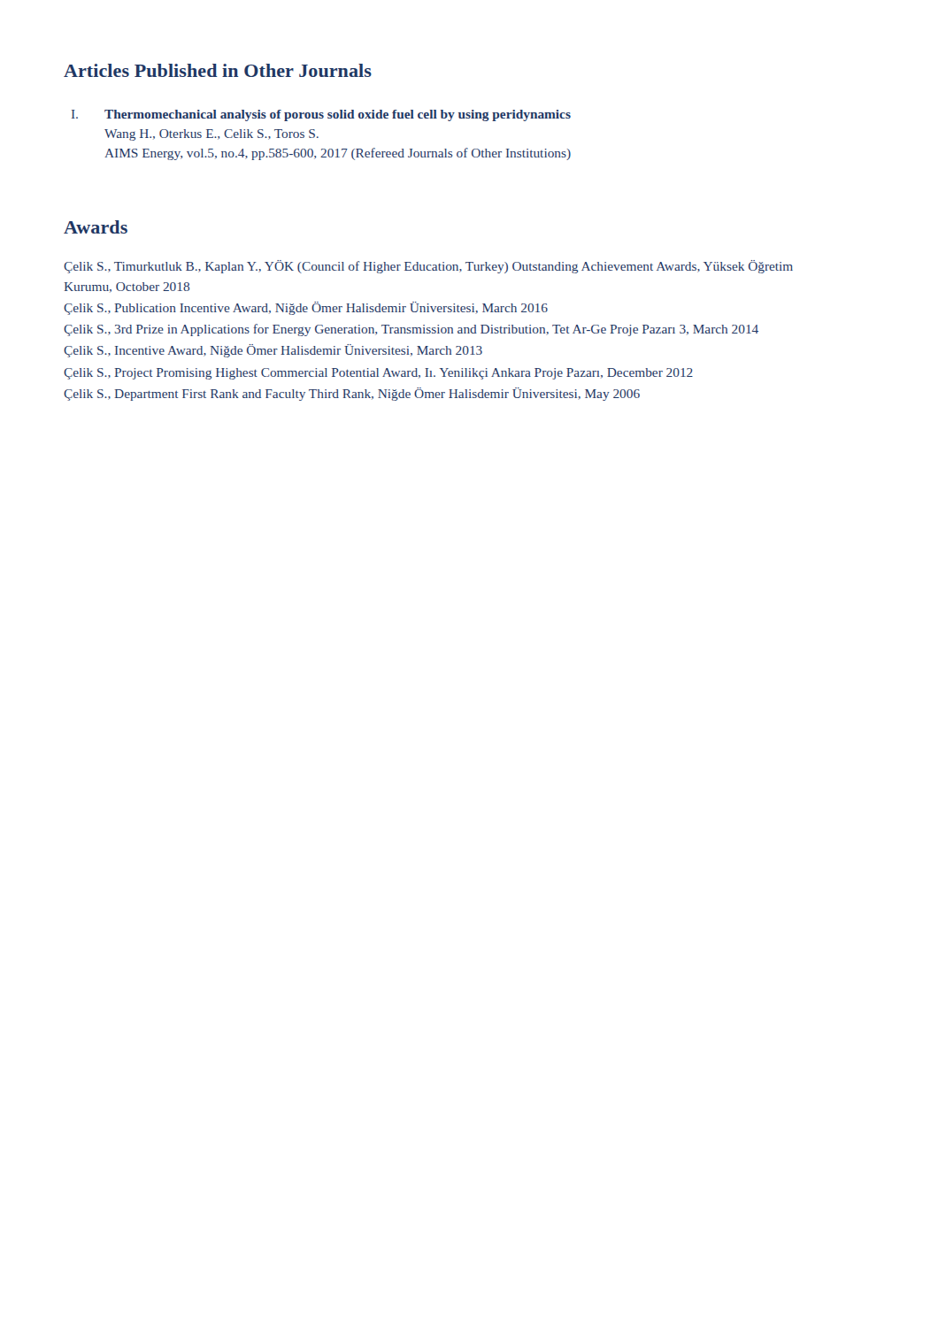Articles Published in Other Journals
Thermomechanical analysis of porous solid oxide fuel cell by using peridynamics Wang H., Oterkus E., Celik S., Toros S. AIMS Energy, vol.5, no.4, pp.585-600, 2017 (Refereed Journals of Other Institutions)
Awards
Çelik S., Timurkutluk B., Kaplan Y., YÖK (Council of Higher Education, Turkey) Outstanding Achievement Awards, Yüksek Öğretim Kurumu, October 2018
Çelik S., Publication Incentive Award, Niğde Ömer Halisdemir Üniversitesi, March 2016
Çelik S., 3rd Prize in Applications for Energy Generation, Transmission and Distribution, Tet Ar-Ge Proje Pazarı 3, March 2014
Çelik S., Incentive Award, Niğde Ömer Halisdemir Üniversitesi, March 2013
Çelik S., Project Promising Highest Commercial Potential Award, Iı. Yenilikçi Ankara Proje Pazarı, December 2012
Çelik S., Department First Rank and Faculty Third Rank, Niğde Ömer Halisdemir Üniversitesi, May 2006